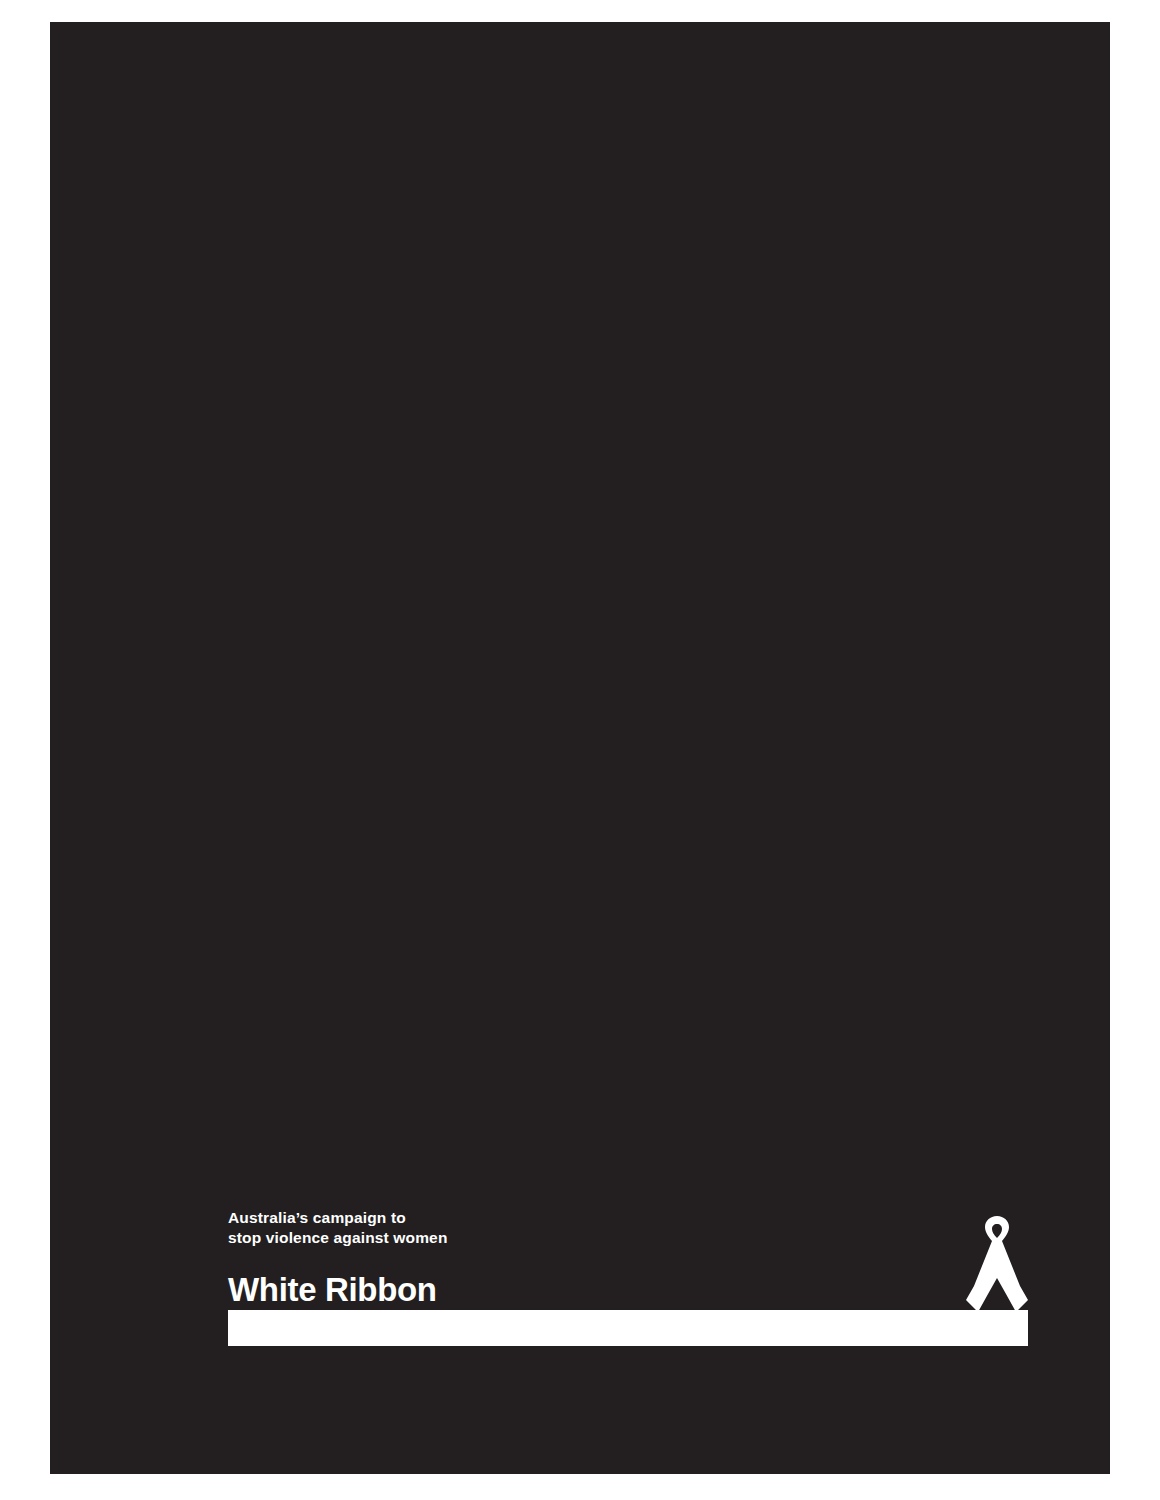Australia’s campaign to
stop violence against women
White Ribbon